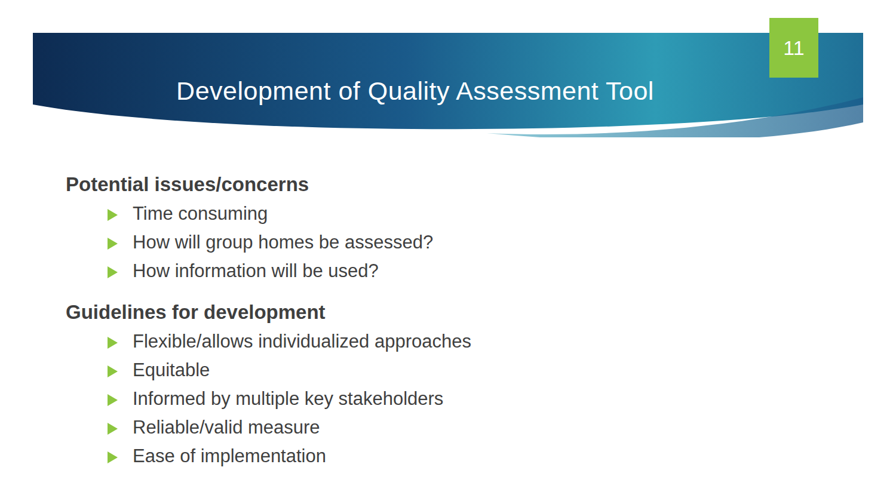Development of Quality Assessment Tool
11
Potential issues/concerns
Time consuming
How will group homes be assessed?
How information will be used?
Guidelines for development
Flexible/allows individualized approaches
Equitable
Informed by multiple key stakeholders
Reliable/valid measure
Ease of implementation